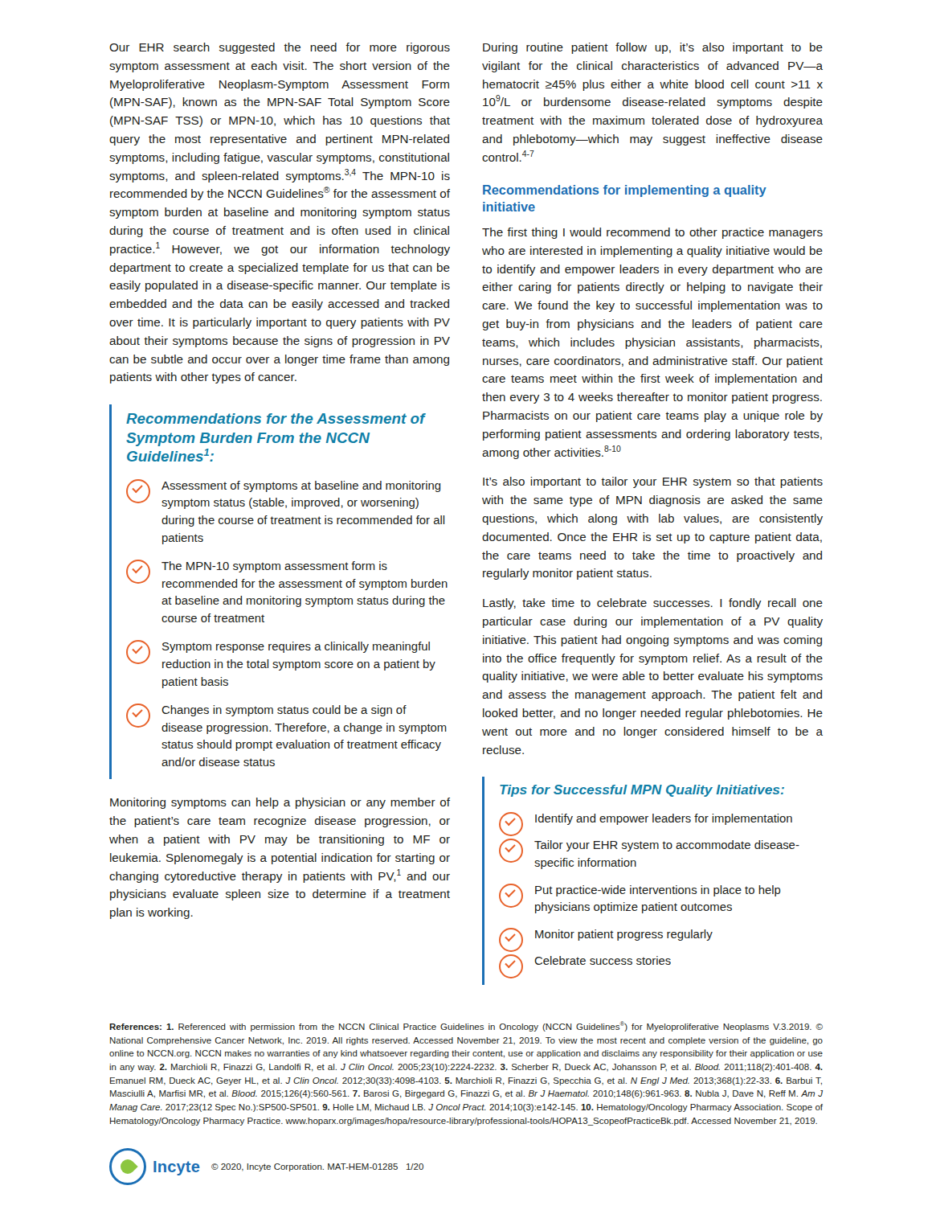Our EHR search suggested the need for more rigorous symptom assessment at each visit. The short version of the Myeloproliferative Neoplasm-Symptom Assessment Form (MPN-SAF), known as the MPN-SAF Total Symptom Score (MPN-SAF TSS) or MPN-10, which has 10 questions that query the most representative and pertinent MPN-related symptoms, including fatigue, vascular symptoms, constitutional symptoms, and spleen-related symptoms.3,4 The MPN-10 is recommended by the NCCN Guidelines® for the assessment of symptom burden at baseline and monitoring symptom status during the course of treatment and is often used in clinical practice.1 However, we got our information technology department to create a specialized template for us that can be easily populated in a disease-specific manner. Our template is embedded and the data can be easily accessed and tracked over time. It is particularly important to query patients with PV about their symptoms because the signs of progression in PV can be subtle and occur over a longer time frame than among patients with other types of cancer.
Recommendations for the Assessment of Symptom Burden From the NCCN Guidelines1:
Assessment of symptoms at baseline and monitoring symptom status (stable, improved, or worsening) during the course of treatment is recommended for all patients
The MPN-10 symptom assessment form is recommended for the assessment of symptom burden at baseline and monitoring symptom status during the course of treatment
Symptom response requires a clinically meaningful reduction in the total symptom score on a patient by patient basis
Changes in symptom status could be a sign of disease progression. Therefore, a change in symptom status should prompt evaluation of treatment efficacy and/or disease status
Monitoring symptoms can help a physician or any member of the patient’s care team recognize disease progression, or when a patient with PV may be transitioning to MF or leukemia. Splenomegaly is a potential indication for starting or changing cytoreductive therapy in patients with PV,1 and our physicians evaluate spleen size to determine if a treatment plan is working.
During routine patient follow up, it’s also important to be vigilant for the clinical characteristics of advanced PV—a hematocrit ≥45% plus either a white blood cell count >11 x 109/L or burdensome disease-related symptoms despite treatment with the maximum tolerated dose of hydroxyurea and phlebotomy—which may suggest ineffective disease control.4-7
Recommendations for implementing a quality initiative
The first thing I would recommend to other practice managers who are interested in implementing a quality initiative would be to identify and empower leaders in every department who are either caring for patients directly or helping to navigate their care. We found the key to successful implementation was to get buy-in from physicians and the leaders of patient care teams, which includes physician assistants, pharmacists, nurses, care coordinators, and administrative staff. Our patient care teams meet within the first week of implementation and then every 3 to 4 weeks thereafter to monitor patient progress. Pharmacists on our patient care teams play a unique role by performing patient assessments and ordering laboratory tests, among other activities.8-10
It’s also important to tailor your EHR system so that patients with the same type of MPN diagnosis are asked the same questions, which along with lab values, are consistently documented. Once the EHR is set up to capture patient data, the care teams need to take the time to proactively and regularly monitor patient status.
Lastly, take time to celebrate successes. I fondly recall one particular case during our implementation of a PV quality initiative. This patient had ongoing symptoms and was coming into the office frequently for symptom relief. As a result of the quality initiative, we were able to better evaluate his symptoms and assess the management approach. The patient felt and looked better, and no longer needed regular phlebotomies. He went out more and no longer considered himself to be a recluse.
Tips for Successful MPN Quality Initiatives:
Identify and empower leaders for implementation
Tailor your EHR system to accommodate disease-specific information
Put practice-wide interventions in place to help physicians optimize patient outcomes
Monitor patient progress regularly
Celebrate success stories
References: 1. Referenced with permission from the NCCN Clinical Practice Guidelines in Oncology (NCCN Guidelines®) for Myeloproliferative Neoplasms V.3.2019. © National Comprehensive Cancer Network, Inc. 2019. All rights reserved. Accessed November 21, 2019. To view the most recent and complete version of the guideline, go online to NCCN.org. NCCN makes no warranties of any kind whatsoever regarding their content, use or application and disclaims any responsibility for their application or use in any way. 2. Marchioli R, Finazzi G, Landolfi R, et al. J Clin Oncol. 2005;23(10):2224-2232. 3. Scherber R, Dueck AC, Johansson P, et al. Blood. 2011;118(2):401-408. 4. Emanuel RM, Dueck AC, Geyer HL, et al. J Clin Oncol. 2012;30(33):4098-4103. 5. Marchioli R, Finazzi G, Specchia G, et al. N Engl J Med. 2013;368(1):22-33. 6. Barbui T, Masciulli A, Marfisi MR, et al. Blood. 2015;126(4):560-561. 7. Barosi G, Birgegard G, Finazzi G, et al. Br J Haematol. 2010;148(6):961-963. 8. Nubla J, Dave N, Reff M. Am J Manag Care. 2017;23(12 Spec No.):SP500-SP501. 9. Holle LM, Michaud LB. J Oncol Pract. 2014;10(3):e142-145. 10. Hematology/Oncology Pharmacy Association. Scope of Hematology/Oncology Pharmacy Practice. www.hoparx.org/images/hopa/resource-library/professional-tools/HOPA13_ScopeofPracticeBk.pdf. Accessed November 21, 2019.
Incyte
© 2020, Incyte Corporation. MAT-HEM-01285 1/20